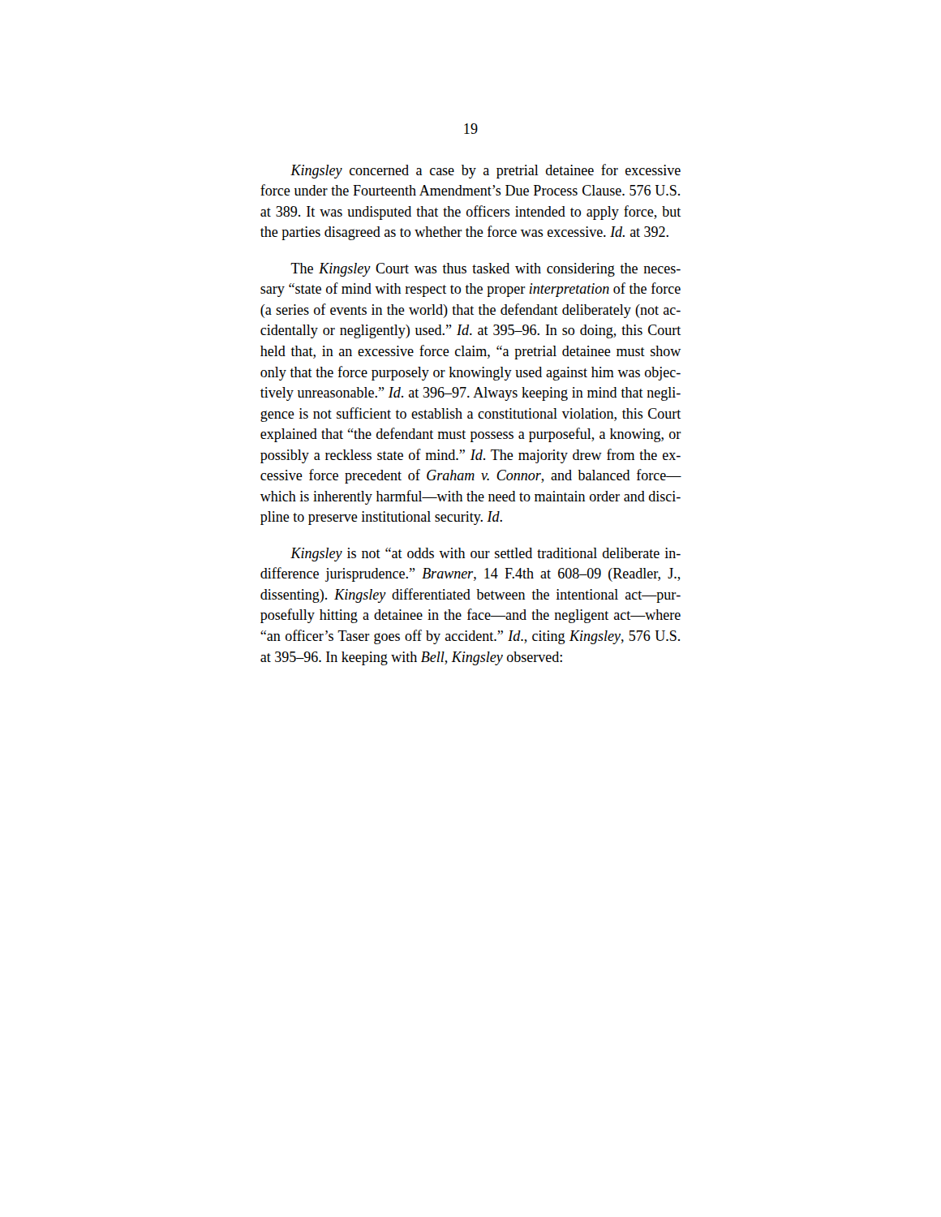19
Kingsley concerned a case by a pretrial detainee for excessive force under the Fourteenth Amendment’s Due Process Clause. 576 U.S. at 389. It was undisputed that the officers intended to apply force, but the parties disagreed as to whether the force was excessive. Id. at 392.
The Kingsley Court was thus tasked with considering the necessary “state of mind with respect to the proper interpretation of the force (a series of events in the world) that the defendant deliberately (not accidentally or negligently) used.” Id. at 395–96. In so doing, this Court held that, in an excessive force claim, “a pretrial detainee must show only that the force purposely or knowingly used against him was objectively unreasonable.” Id. at 396–97. Always keeping in mind that negligence is not sufficient to establish a constitutional violation, this Court explained that “the defendant must possess a purposeful, a knowing, or possibly a reckless state of mind.” Id. The majority drew from the excessive force precedent of Graham v. Connor, and balanced force—which is inherently harmful—with the need to maintain order and discipline to preserve institutional security. Id.
Kingsley is not “at odds with our settled traditional deliberate indifference jurisprudence.” Brawner, 14 F.4th at 608–09 (Readler, J., dissenting). Kingsley differentiated between the intentional act—purposefully hitting a detainee in the face—and the negligent act—where “an officer’s Taser goes off by accident.” Id., citing Kingsley, 576 U.S. at 395–96. In keeping with Bell, Kingsley observed: